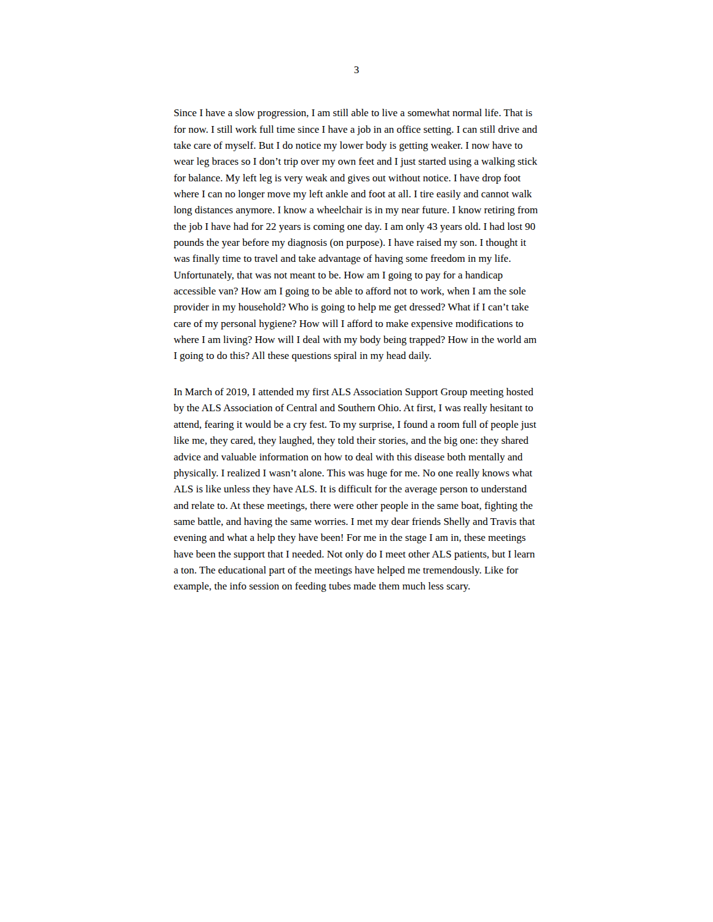3
Since I have a slow progression, I am still able to live a somewhat normal life. That is for now. I still work full time since I have a job in an office setting. I can still drive and take care of myself. But I do notice my lower body is getting weaker. I now have to wear leg braces so I don’t trip over my own feet and I just started using a walking stick for balance. My left leg is very weak and gives out without notice. I have drop foot where I can no longer move my left ankle and foot at all. I tire easily and cannot walk long distances anymore. I know a wheelchair is in my near future. I know retiring from the job I have had for 22 years is coming one day. I am only 43 years old. I had lost 90 pounds the year before my diagnosis (on purpose). I have raised my son. I thought it was finally time to travel and take advantage of having some freedom in my life. Unfortunately, that was not meant to be. How am I going to pay for a handicap accessible van? How am I going to be able to afford not to work, when I am the sole provider in my household? Who is going to help me get dressed? What if I can’t take care of my personal hygiene? How will I afford to make expensive modifications to where I am living? How will I deal with my body being trapped? How in the world am I going to do this? All these questions spiral in my head daily.
In March of 2019, I attended my first ALS Association Support Group meeting hosted by the ALS Association of Central and Southern Ohio. At first, I was really hesitant to attend, fearing it would be a cry fest. To my surprise, I found a room full of people just like me, they cared, they laughed, they told their stories, and the big one: they shared advice and valuable information on how to deal with this disease both mentally and physically. I realized I wasn’t alone. This was huge for me. No one really knows what ALS is like unless they have ALS. It is difficult for the average person to understand and relate to. At these meetings, there were other people in the same boat, fighting the same battle, and having the same worries. I met my dear friends Shelly and Travis that evening and what a help they have been! For me in the stage I am in, these meetings have been the support that I needed. Not only do I meet other ALS patients, but I learn a ton. The educational part of the meetings have helped me tremendously. Like for example, the info session on feeding tubes made them much less scary.